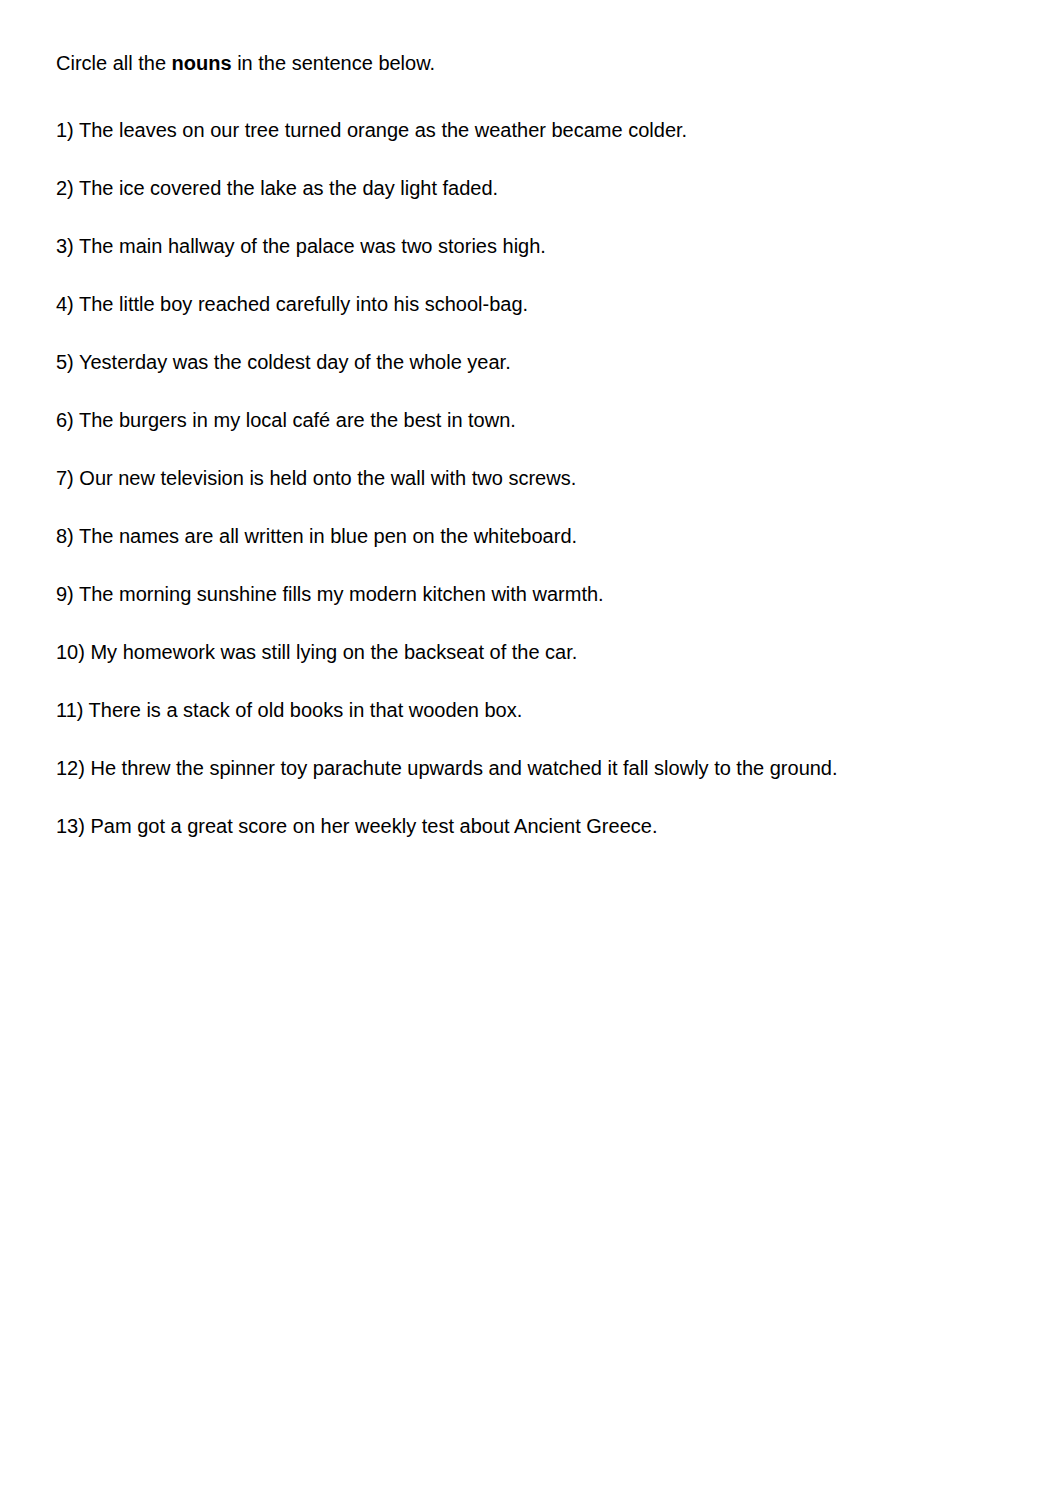Circle all the nouns in the sentence below.
1) The leaves on our tree turned orange as the weather became colder.
2) The ice covered the lake as the day light faded.
3) The main hallway of the palace was two stories high.
4) The little boy reached carefully into his school-bag.
5) Yesterday was the coldest day of the whole year.
6) The burgers in my local café are the best in town.
7) Our new television is held onto the wall with two screws.
8) The names are all written in blue pen on the whiteboard.
9) The morning sunshine fills my modern kitchen with warmth.
10) My homework was still lying on the backseat of the car.
11) There is a stack of old books in that wooden box.
12) He threw the spinner toy parachute upwards and watched it fall slowly to the ground.
13) Pam got a great score on her weekly test about Ancient Greece.